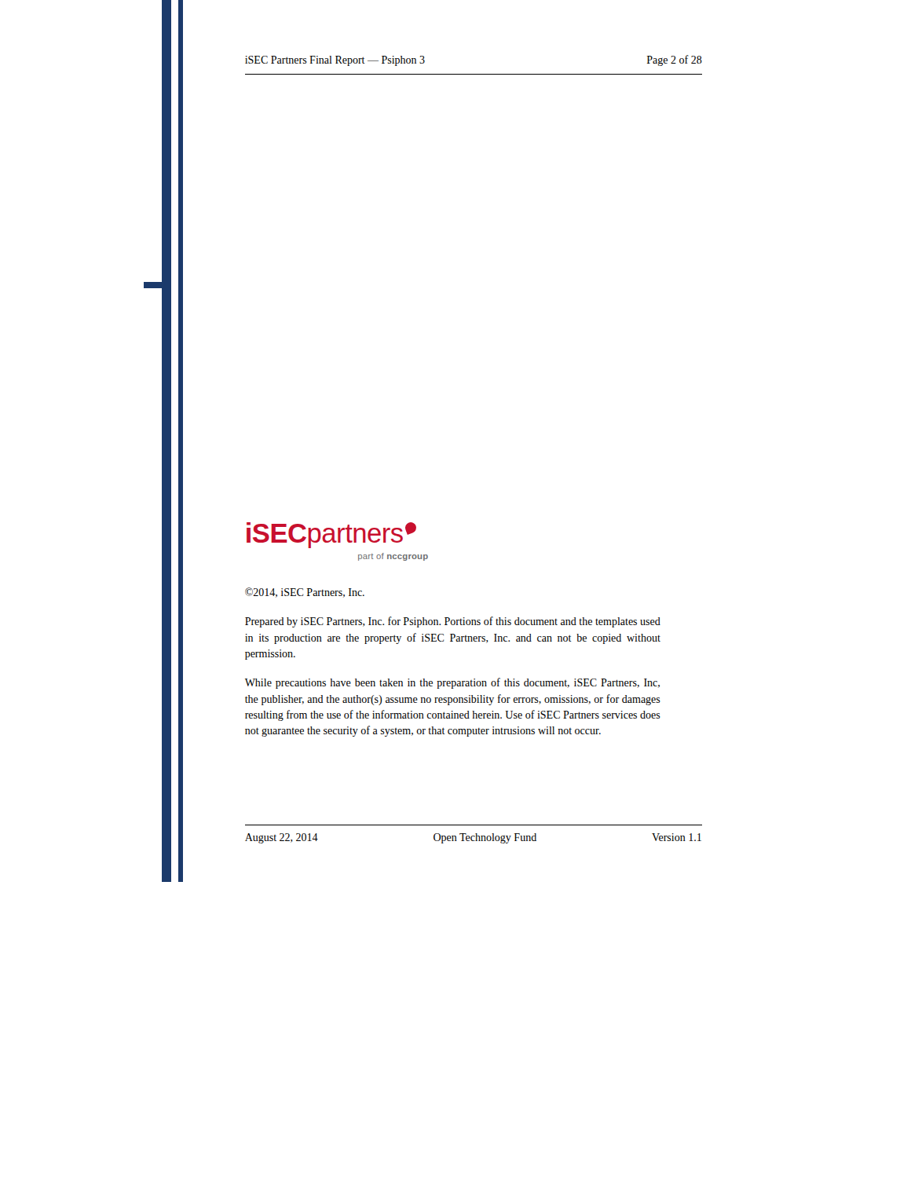iSEC Partners Final Report — Psiphon 3
Page 2 of 28
iSEC partners
part of nccgroup
©2014, iSEC Partners, Inc.
Prepared by iSEC Partners, Inc. for Psiphon. Portions of this document and the templates used in its production are the property of iSEC Partners, Inc. and can not be copied without permission.
While precautions have been taken in the preparation of this document, iSEC Partners, Inc, the publisher, and the author(s) assume no responsibility for errors, omissions, or for damages resulting from the use of the information contained herein. Use of iSEC Partners services does not guarantee the security of a system, or that computer intrusions will not occur.
August 22, 2014
Open Technology Fund
Version 1.1